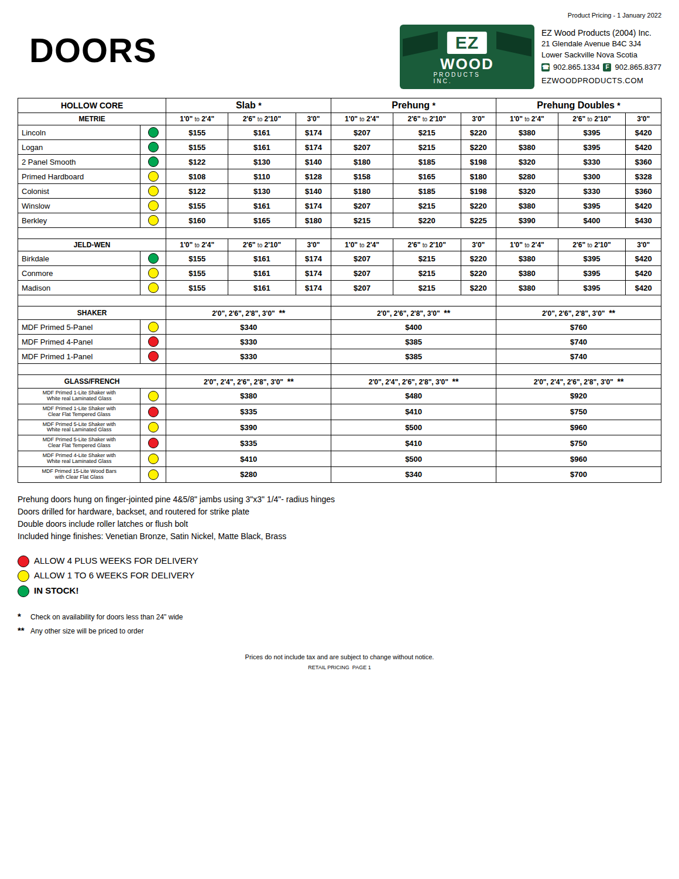Product Pricing - 1 January 2022
DOORS
EZ
WOOD
PRODUCTS INC.
EZ Wood Products (2004) Inc.
21 Glendale Avenue B4C 3J4
Lower Sackville Nova Scotia
☎902.865.1334 F 902.865.8377
EZWOODPRODUCTS.COM
| HOLLOW CORE | Slab * | Prehung * | Prehung Doubles * |
| METRIE | 1'0" to 2'4" | 2'6" to 2'10" | 3'0" | 1'0" to 2'4" | 2'6" to 2'10" | 3'0" | 1'0" to 2'4" | 2'6" to 2'10" | 3'0" |
| Lincoln | | $155 | $161 | $174 | $207 | $215 | $220 | $380 | $395 | $420 |
| Logan | | $155 | $161 | $174 | $207 | $215 | $220 | $380 | $395 | $420 |
| 2 Panel Smooth | | $122 | $130 | $140 | $180 | $185 | $198 | $320 | $330 | $360 |
| Primed Hardboard | | $108 | $110 | $128 | $158 | $165 | $180 | $280 | $300 | $328 |
| Colonist | | $122 | $130 | $140 | $180 | $185 | $198 | $320 | $330 | $360 |
| Winslow | | $155 | $161 | $174 | $207 | $215 | $220 | $380 | $395 | $420 |
| Berkley | | $160 | $165 | $180 | $215 | $220 | $225 | $390 | $400 | $430 |
| JELD-WEN | 1'0" to 2'4" | 2'6" to 2'10" | 3'0" | 1'0" to 2'4" | 2'6" to 2'10" | 3'0" | 1'0" to 2'4" | 2'6" to 2'10" | 3'0" |
| Birkdale | | $155 | $161 | $174 | $207 | $215 | $220 | $380 | $395 | $420 |
| Conmore | | $155 | $161 | $174 | $207 | $215 | $220 | $380 | $395 | $420 |
| Madison | | $155 | $161 | $174 | $207 | $215 | $220 | $380 | $395 | $420 |
| SHAKER | 2'0", 2'6", 2'8", 3'0" ** | 2'0", 2'6", 2'8", 3'0" ** | 2'0", 2'6", 2'8", 3'0" ** |
| MDF Primed 5-Panel | | $340 | $400 | $760 |
| MDF Primed 4-Panel | | $330 | $385 | $740 |
| MDF Primed 1-Panel | | $330 | $385 | $740 |
| GLASS/FRENCH | 2'0", 2'4", 2'6", 2'8", 3'0" ** | 2'0", 2'4", 2'6", 2'8", 3'0" ** | 2'0", 2'4", 2'6", 2'8", 3'0" ** |
| MDF Primed 1-Lite Shaker with White real Laminated Glass | | $380 | $480 | $920 |
| MDF Primed 1-Lite Shaker with Clear Flat Tempered Glass | | $335 | $410 | $750 |
| MDF Primed 5-Lite Shaker with White real Laminated Glass | | $390 | $500 | $960 |
| MDF Primed 5-Lite Shaker with Clear Flat Tempered Glass | | $335 | $410 | $750 |
| MDF Primed 4-Lite Shaker with White real Laminated Glass | | $410 | $500 | $960 |
| MDF Primed 15-Lite Wood Bars with Clear Flat Glass | | $280 | $340 | $700 |
Prehung doors hung on finger-jointed pine 4&5/8" jambs using 3"x3" 1/4"- radius hinges
Doors drilled for hardware, backset, and routered for strike plate
Double doors include roller latches or flush bolt
Included hinge finishes: Venetian Bronze, Satin Nickel, Matte Black, Brass
ALLOW 4 PLUS WEEKS FOR DELIVERY
ALLOW 1 TO 6 WEEKS FOR DELIVERY
IN STOCK!
*Check on availability for doors less than 24" wide
**Any other size will be priced to order
Prices do not include tax and are subject to change without notice.
RETAIL PRICING PAGE 1